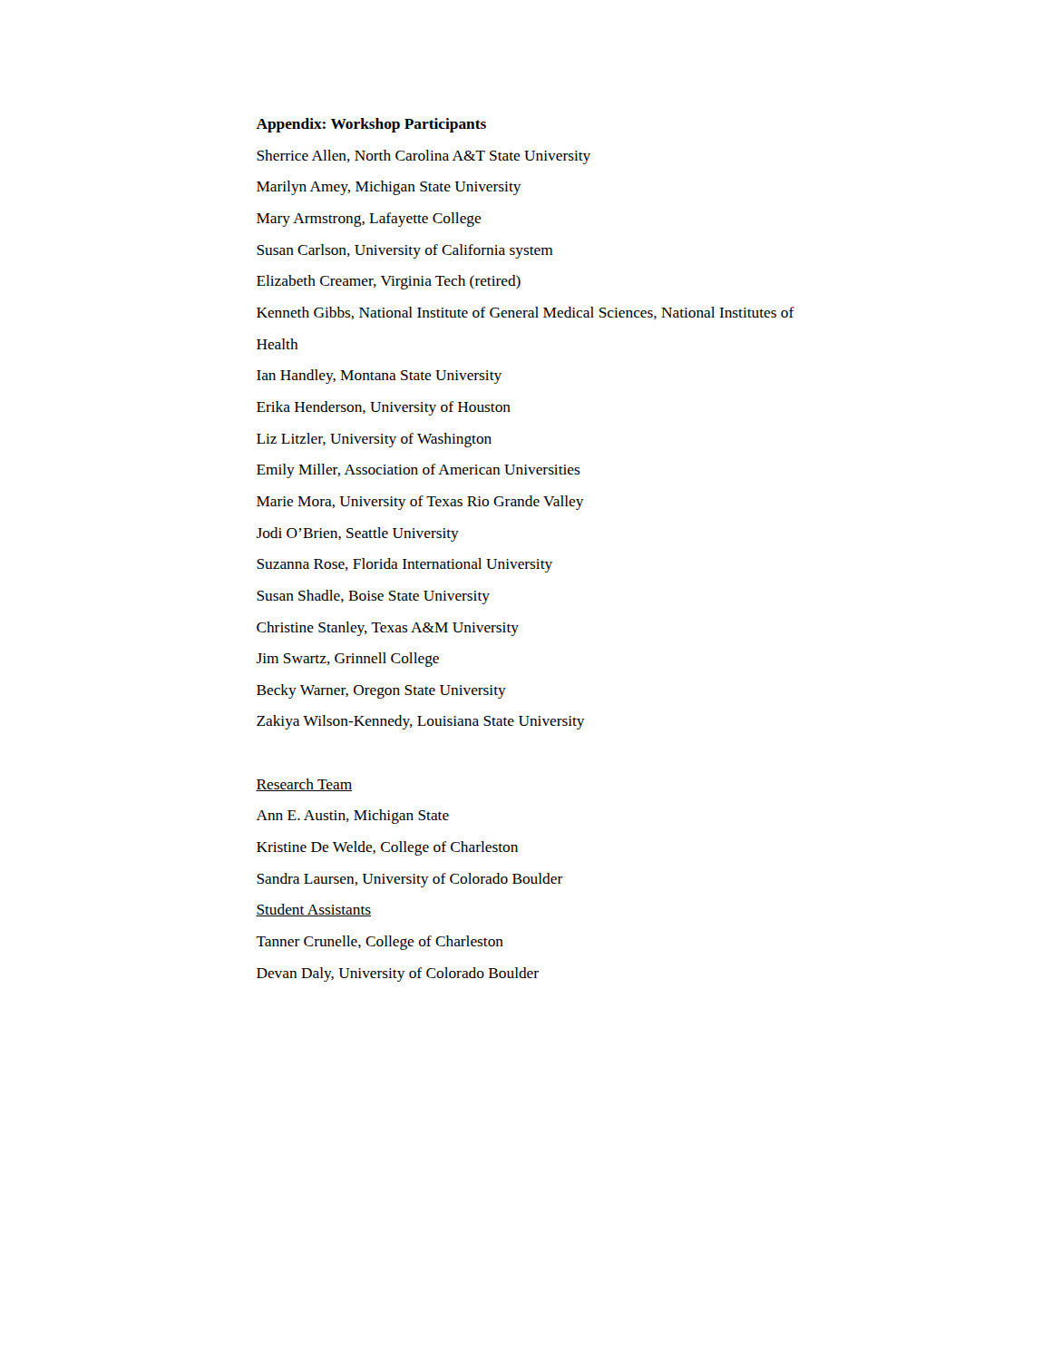Appendix: Workshop Participants
Sherrice Allen, North Carolina A&T State University
Marilyn Amey, Michigan State University
Mary Armstrong, Lafayette College
Susan Carlson, University of California system
Elizabeth Creamer, Virginia Tech (retired)
Kenneth Gibbs, National Institute of General Medical Sciences, National Institutes of Health
Ian Handley, Montana State University
Erika Henderson, University of Houston
Liz Litzler, University of Washington
Emily Miller, Association of American Universities
Marie Mora, University of Texas Rio Grande Valley
Jodi O’Brien, Seattle University
Suzanna Rose, Florida International University
Susan Shadle, Boise State University
Christine Stanley, Texas A&M University
Jim Swartz, Grinnell College
Becky Warner, Oregon State University
Zakiya Wilson-Kennedy, Louisiana State University
Research Team
Ann E. Austin, Michigan State
Kristine De Welde, College of Charleston
Sandra Laursen, University of Colorado Boulder
Student Assistants
Tanner Crunelle, College of Charleston
Devan Daly, University of Colorado Boulder